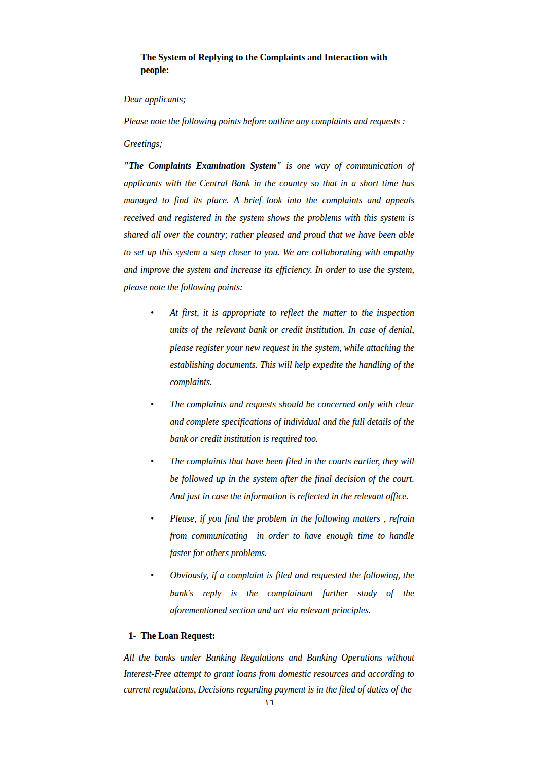The System of Replying to the Complaints and Interaction with people:
Dear applicants;
Please note the following points before outline any complaints and requests :
Greetings;
"The Complaints Examination System" is one way of communication of applicants with the Central Bank in the country so that in a short time has managed to find its place. A brief look into the complaints and appeals received and registered in the system shows the problems with this system is shared all over the country; rather pleased and proud that we have been able to set up this system a step closer to you. We are collaborating with empathy and improve the system and increase its efficiency. In order to use the system, please note the following points:
At first, it is appropriate to reflect the matter to the inspection units of the relevant bank or credit institution. In case of denial, please register your new request in the system, while attaching the establishing documents. This will help expedite the handling of the complaints.
The complaints and requests should be concerned only with clear and complete specifications of individual and the full details of the bank or credit institution is required too.
The complaints that have been filed in the courts earlier, they will be followed up in the system after the final decision of the court. And just in case the information is reflected in the relevant office.
Please, if you find the problem in the following matters , refrain from communicating in order to have enough time to handle faster for others problems.
Obviously, if a complaint is filed and requested the following, the bank's reply is the complainant further study of the aforementioned section and act via relevant principles.
1- The Loan Request:
All the banks under Banking Regulations and Banking Operations without Interest-Free attempt to grant loans from domestic resources and according to current regulations, Decisions regarding payment is in the filed of duties of the
١٦